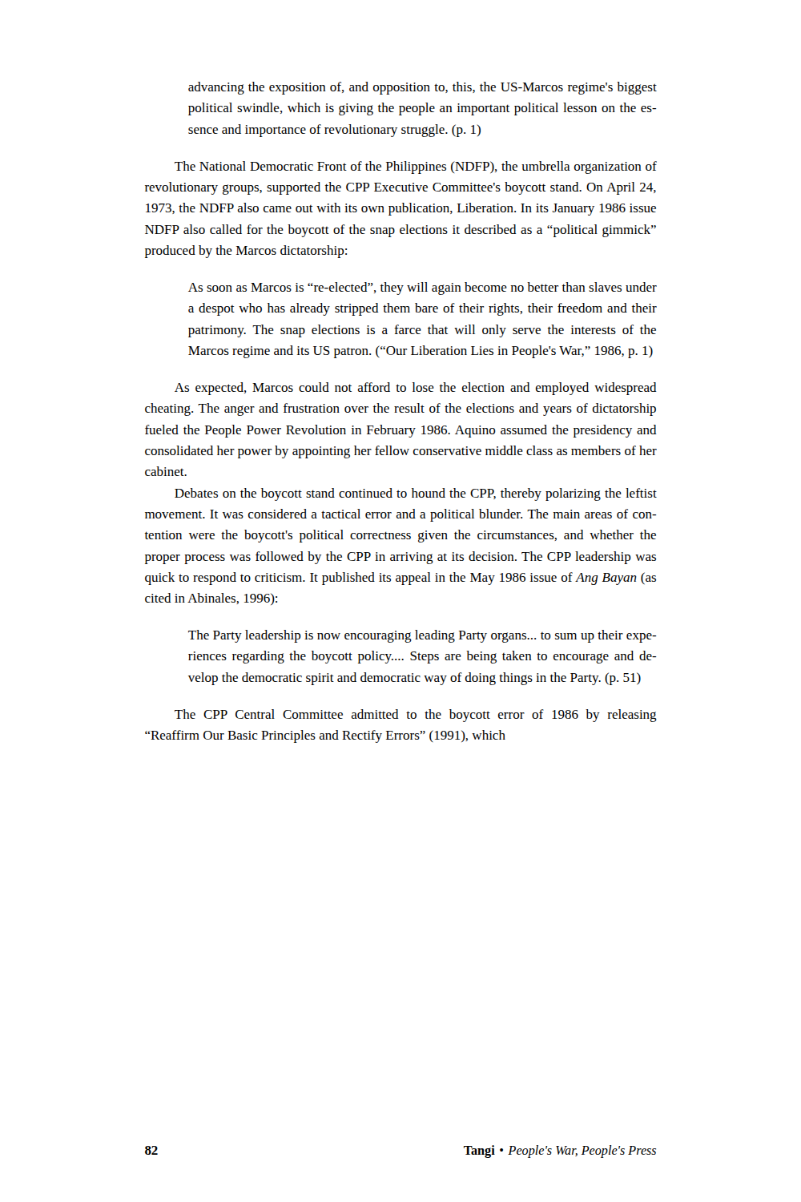advancing the exposition of, and opposition to, this, the US-Marcos regime's biggest political swindle, which is giving the people an important political lesson on the essence and importance of revolutionary struggle. (p. 1)
The National Democratic Front of the Philippines (NDFP), the umbrella organization of revolutionary groups, supported the CPP Executive Committee's boycott stand. On April 24, 1973, the NDFP also came out with its own publication, Liberation. In its January 1986 issue NDFP also called for the boycott of the snap elections it described as a “political gimmick” produced by the Marcos dictatorship:
As soon as Marcos is “re-elected”, they will again become no better than slaves under a despot who has already stripped them bare of their rights, their freedom and their patrimony. The snap elections is a farce that will only serve the interests of the Marcos regime and its US patron. (“Our Liberation Lies in People's War,” 1986, p. 1)
As expected, Marcos could not afford to lose the election and employed widespread cheating. The anger and frustration over the result of the elections and years of dictatorship fueled the People Power Revolution in February 1986. Aquino assumed the presidency and consolidated her power by appointing her fellow conservative middle class as members of her cabinet.
Debates on the boycott stand continued to hound the CPP, thereby polarizing the leftist movement. It was considered a tactical error and a political blunder. The main areas of contention were the boycott's political correctness given the circumstances, and whether the proper process was followed by the CPP in arriving at its decision. The CPP leadership was quick to respond to criticism. It published its appeal in the May 1986 issue of Ang Bayan (as cited in Abinales, 1996):
The Party leadership is now encouraging leading Party organs... to sum up their experiences regarding the boycott policy.... Steps are being taken to encourage and develop the democratic spirit and democratic way of doing things in the Party. (p. 51)
The CPP Central Committee admitted to the boycott error of 1986 by releasing “Reaffirm Our Basic Principles and Rectify Errors” (1991), which
82 Tangi•People's War, People's Press